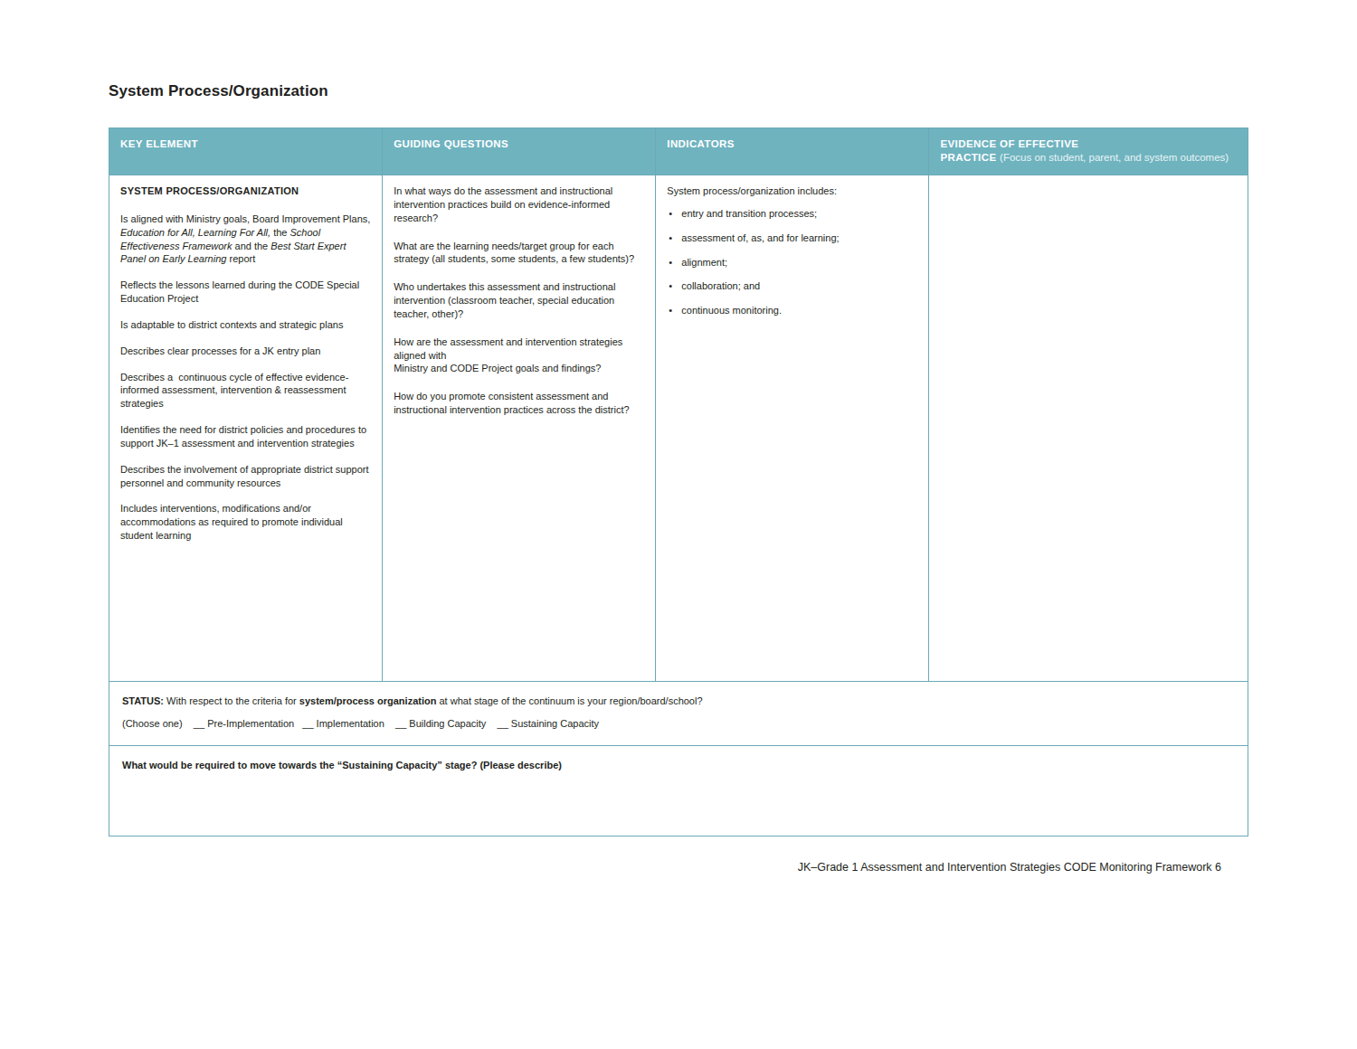System Process/Organization
| KEY ELEMENT | GUIDING QUESTIONS | INDICATORS | EVIDENCE OF EFFECTIVE PRACTICE (Focus on student, parent, and system outcomes) |
| --- | --- | --- | --- |
| SYSTEM PROCESS/ORGANIZATION Is aligned with Ministry goals, Board Improvement Plans, Education for All, Learning For All, the School Effectiveness Framework and the Best Start Expert Panel on Early Learning report Reflects the lessons learned during the CODE Special Education Project Is adaptable to district contexts and strategic plans Describes clear processes for a JK entry plan Describes a continuous cycle of effective evidence-informed assessment, intervention & reassessment strategies Identifies the need for district policies and procedures to support JK–1 assessment and intervention strategies Describes the involvement of appropriate district support personnel and community resources Includes interventions, modifications and/or accommodations as required to promote individual student learning | In what ways do the assessment and instructional intervention practices build on evidence-informed research? What are the learning needs/target group for each strategy (all students, some students, a few students)? Who undertakes this assessment and instructional intervention (classroom teacher, special education teacher, other)? How are the assessment and intervention strategies aligned with Ministry and CODE Project goals and findings? How do you promote consistent assessment and instructional intervention practices across the district? | System process/organization includes: entry and transition processes; assessment of, as, and for learning; alignment; collaboration; and continuous monitoring. | |
| STATUS: With respect to the criteria for system/process organization at what stage of the continuum is your region/board/school? (Choose one) __ Pre-Implementation __ Implementation __ Building Capacity __ Sustaining Capacity |
| What would be required to move towards the “Sustaining Capacity” stage? (Please describe) |
JK–Grade 1 Assessment and Intervention Strategies CODE Monitoring Framework 6